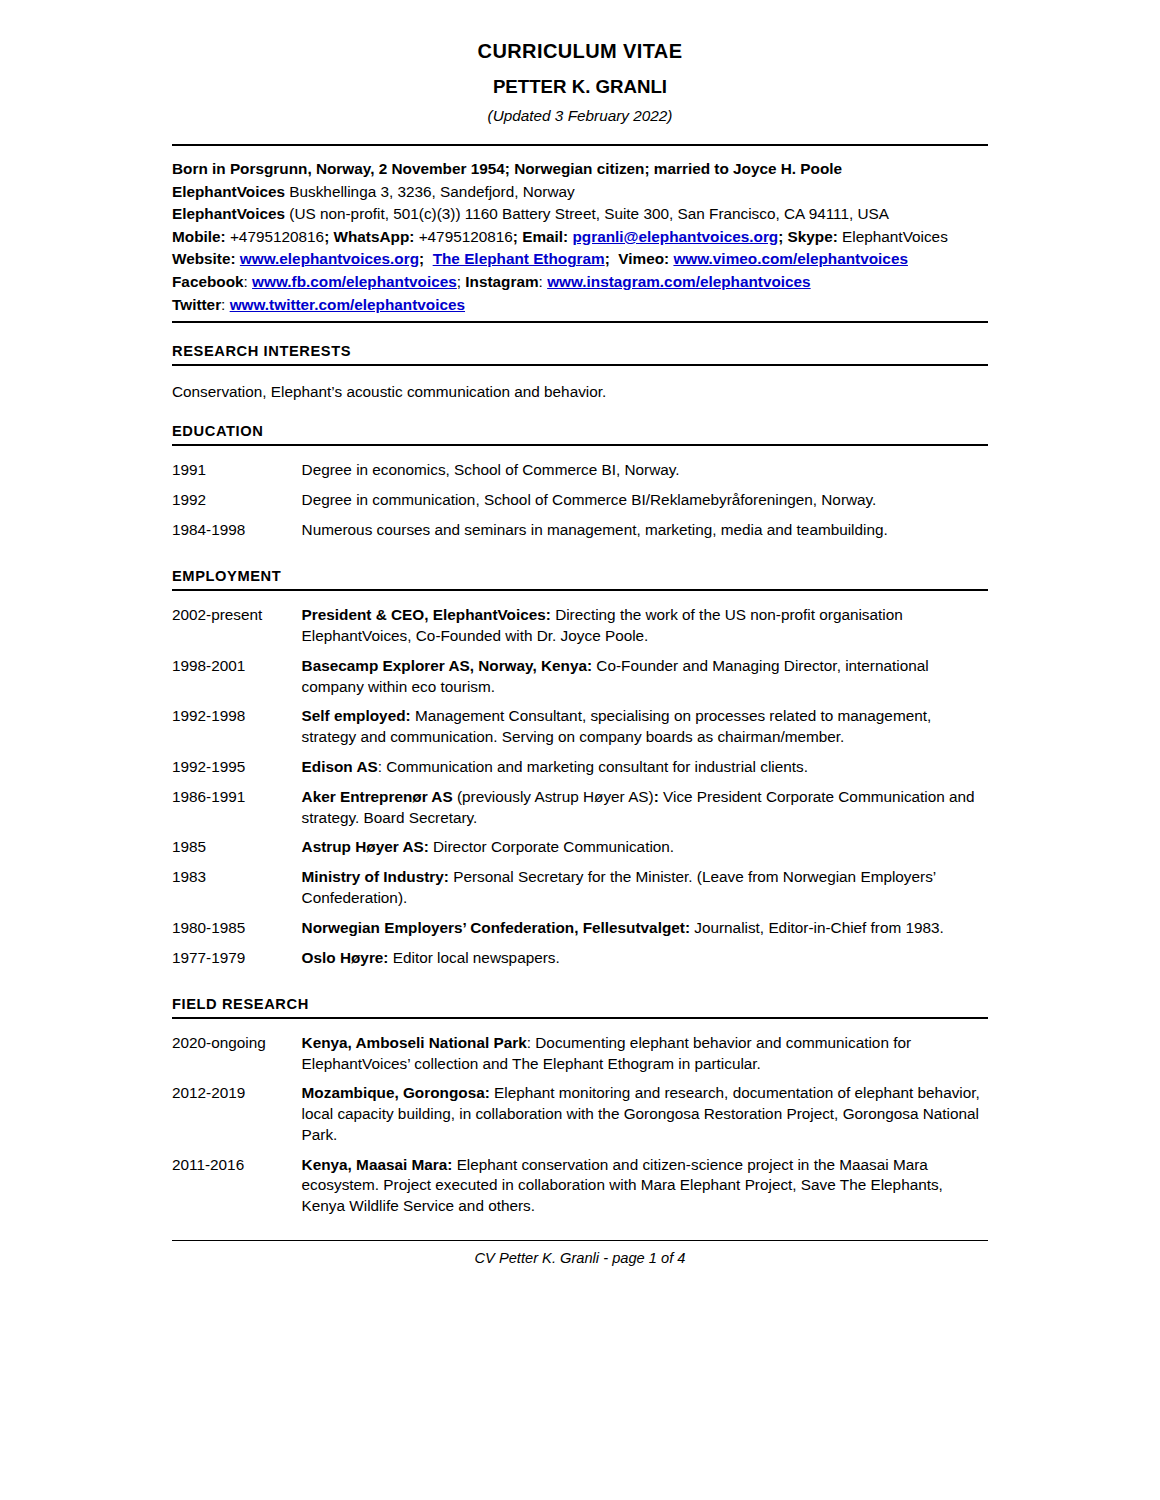CURRICULUM VITAE
PETTER K. GRANLI
(Updated 3 February 2022)
Born in Porsgrunn, Norway, 2 November 1954; Norwegian citizen; married to Joyce H. Poole
ElephantVoices Buskhellinga 3, 3236, Sandefjord, Norway
ElephantVoices (US non-profit, 501(c)(3)) 1160 Battery Street, Suite 300, San Francisco, CA 94111, USA
Mobile: +4795120816; WhatsApp: +4795120816; Email: pgranli@elephantvoices.org; Skype: ElephantVoices
Website: www.elephantvoices.org; The Elephant Ethogram; Vimeo: www.vimeo.com/elephantvoices
Facebook: www.fb.com/elephantvoices; Instagram: www.instagram.com/elephantvoices
Twitter: www.twitter.com/elephantvoices
RESEARCH INTERESTS
Conservation, Elephant’s acoustic communication and behavior.
EDUCATION
| 1991 | Degree in economics, School of Commerce BI, Norway. |
| 1992 | Degree in communication, School of Commerce BI/Reklamebyråforeningen, Norway. |
| 1984-1998 | Numerous courses and seminars in management, marketing, media and teambuilding. |
EMPLOYMENT
| 2002-present | President & CEO, ElephantVoices: Directing the work of the US non-profit organisation ElephantVoices, Co-Founded with Dr. Joyce Poole. |
| 1998-2001 | Basecamp Explorer AS, Norway, Kenya: Co-Founder and Managing Director, international company within eco tourism. |
| 1992-1998 | Self employed: Management Consultant, specialising on processes related to management, strategy and communication. Serving on company boards as chairman/member. |
| 1992-1995 | Edison AS : Communication and marketing consultant for industrial clients. |
| 1986-1991 | Aker Entreprenør AS (previously Astrup Høyer AS) : Vice President Corporate Communication and strategy. Board Secretary. |
| 1985 | Astrup Høyer AS: Director Corporate Communication. |
| 1983 | Ministry of Industry: Personal Secretary for the Minister. (Leave from Norwegian Employers’ Confederation). |
| 1980-1985 | Norwegian Employers’ Confederation, Fellesutvalget: Journalist, Editor-in-Chief from 1983. |
| 1977-1979 | Oslo Høyre: Editor local newspapers. |
FIELD RESEARCH
| 2020-ongoing | Kenya, Amboseli National Park : Documenting elephant behavior and communication for ElephantVoices’ collection and The Elephant Ethogram in particular. |
| 2012-2019 | Mozambique, Gorongosa: Elephant monitoring and research, documentation of elephant behavior, local capacity building, in collaboration with the Gorongosa Restoration Project, Gorongosa National Park. |
| 2011-2016 | Kenya, Maasai Mara: Elephant conservation and citizen-science project in the Maasai Mara ecosystem. Project executed in collaboration with Mara Elephant Project, Save The Elephants, Kenya Wildlife Service and others. |
CV Petter K. Granli - page 1 of 4